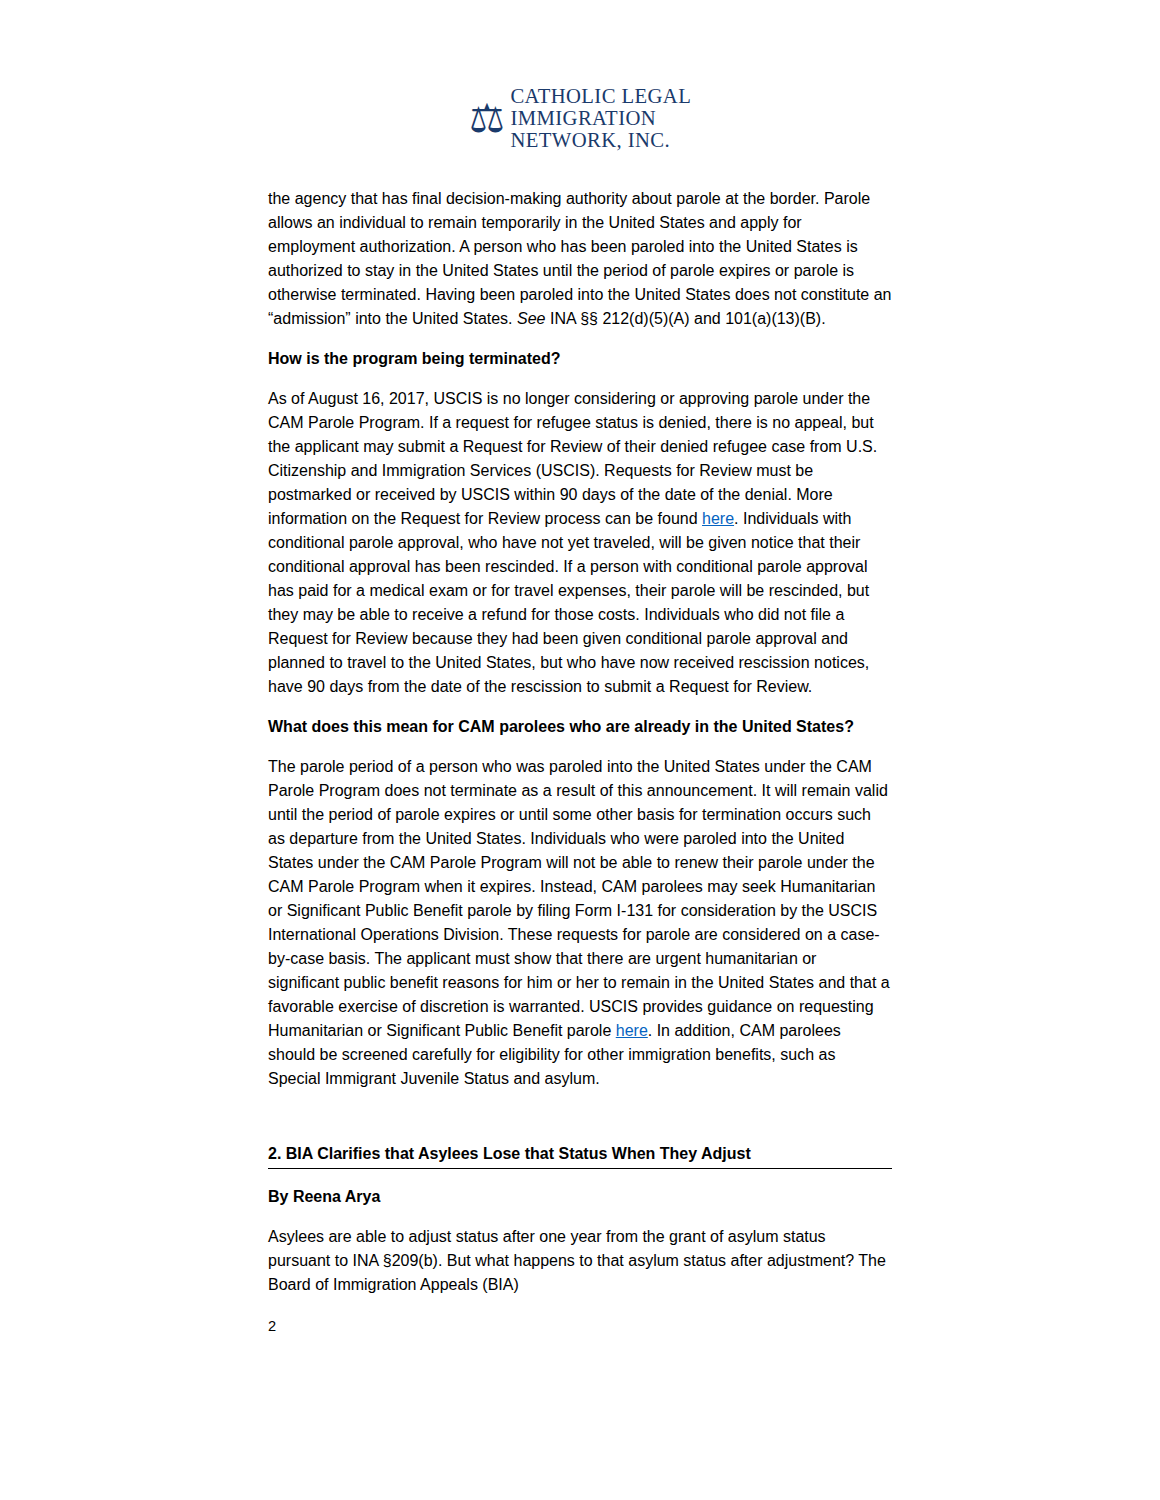⚖ CATHOLIC LEGAL IMMIGRATION NETWORK, INC.
the agency that has final decision-making authority about parole at the border. Parole allows an individual to remain temporarily in the United States and apply for employment authorization. A person who has been paroled into the United States is authorized to stay in the United States until the period of parole expires or parole is otherwise terminated. Having been paroled into the United States does not constitute an “admission” into the United States. See INA §§ 212(d)(5)(A) and 101(a)(13)(B).
How is the program being terminated?
As of August 16, 2017, USCIS is no longer considering or approving parole under the CAM Parole Program. If a request for refugee status is denied, there is no appeal, but the applicant may submit a Request for Review of their denied refugee case from U.S. Citizenship and Immigration Services (USCIS). Requests for Review must be postmarked or received by USCIS within 90 days of the date of the denial. More information on the Request for Review process can be found here. Individuals with conditional parole approval, who have not yet traveled, will be given notice that their conditional approval has been rescinded. If a person with conditional parole approval has paid for a medical exam or for travel expenses, their parole will be rescinded, but they may be able to receive a refund for those costs. Individuals who did not file a Request for Review because they had been given conditional parole approval and planned to travel to the United States, but who have now received rescission notices, have 90 days from the date of the rescission to submit a Request for Review.
What does this mean for CAM parolees who are already in the United States?
The parole period of a person who was paroled into the United States under the CAM Parole Program does not terminate as a result of this announcement. It will remain valid until the period of parole expires or until some other basis for termination occurs such as departure from the United States. Individuals who were paroled into the United States under the CAM Parole Program will not be able to renew their parole under the CAM Parole Program when it expires. Instead, CAM parolees may seek Humanitarian or Significant Public Benefit parole by filing Form I-131 for consideration by the USCIS International Operations Division. These requests for parole are considered on a case-by-case basis. The applicant must show that there are urgent humanitarian or significant public benefit reasons for him or her to remain in the United States and that a favorable exercise of discretion is warranted. USCIS provides guidance on requesting Humanitarian or Significant Public Benefit parole here. In addition, CAM parolees should be screened carefully for eligibility for other immigration benefits, such as Special Immigrant Juvenile Status and asylum.
2. BIA Clarifies that Asylees Lose that Status When They Adjust
By Reena Arya
Asylees are able to adjust status after one year from the grant of asylum status pursuant to INA §209(b). But what happens to that asylum status after adjustment? The Board of Immigration Appeals (BIA)
2